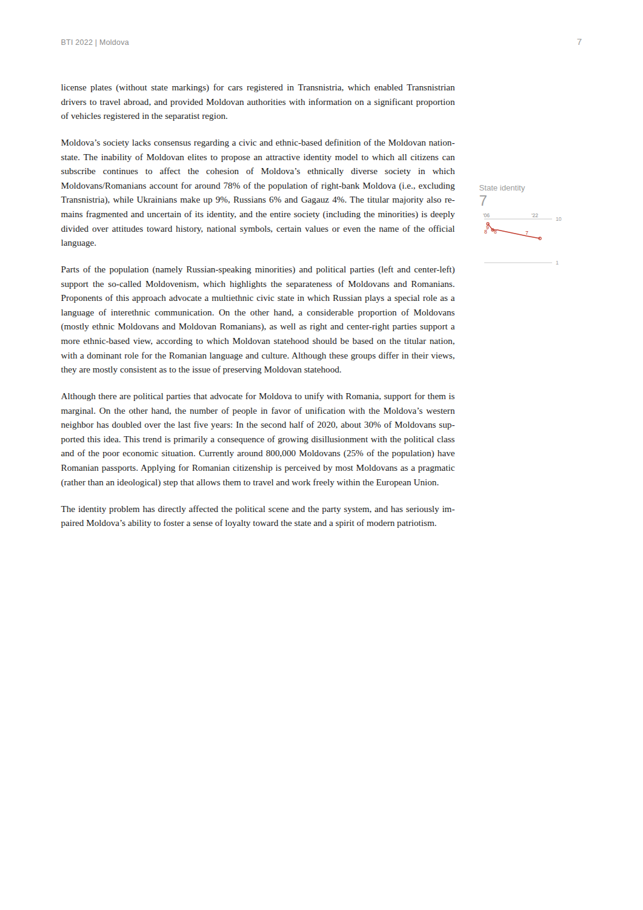BTI 2022 | Moldova 7
license plates (without state markings) for cars registered in Transnistria, which enabled Transnistrian drivers to travel abroad, and provided Moldovan authorities with information on a significant proportion of vehicles registered in the separatist region.
Moldova’s society lacks consensus regarding a civic and ethnic-based definition of the Moldovan nation-state. The inability of Moldovan elites to propose an attractive identity model to which all citizens can subscribe continues to affect the cohesion of Moldova’s ethnically diverse society in which Moldovans/Romanians account for around 78% of the population of right-bank Moldova (i.e., excluding Transnistria), while Ukrainians make up 9%, Russians 6% and Gagauz 4%. The titular majority also remains fragmented and uncertain of its identity, and the entire society (including the minorities) is deeply divided over attitudes toward history, national symbols, certain values or even the name of the official language.
Parts of the population (namely Russian-speaking minorities) and political parties (left and center-left) support the so-called Moldovenism, which highlights the separateness of Moldovans and Romanians. Proponents of this approach advocate a multiethnic civic state in which Russian plays a special role as a language of interethnic communication. On the other hand, a considerable proportion of Moldovans (mostly ethnic Moldovans and Moldovan Romanians), as well as right and center-right parties support a more ethnic-based view, according to which Moldovan statehood should be based on the titular nation, with a dominant role for the Romanian language and culture. Although these groups differ in their views, they are mostly consistent as to the issue of preserving Moldovan statehood.
Although there are political parties that advocate for Moldova to unify with Romania, support for them is marginal. On the other hand, the number of people in favor of unification with the Moldova’s western neighbor has doubled over the last five years: In the second half of 2020, about 30% of Moldovans supported this idea. This trend is primarily a consequence of growing disillusionment with the political class and of the poor economic situation. Currently around 800,000 Moldovans (25% of the population) have Romanian passports. Applying for Romanian citizenship is perceived by most Moldovans as a pragmatic (rather than an ideological) step that allows them to travel and work freely within the European Union.
The identity problem has directly affected the political scene and the party system, and has seriously impaired Moldova’s ability to foster a sense of loyalty toward the state and a spirit of modern patriotism.
State identity
7
'06 '22 10 1 9 8 8 7